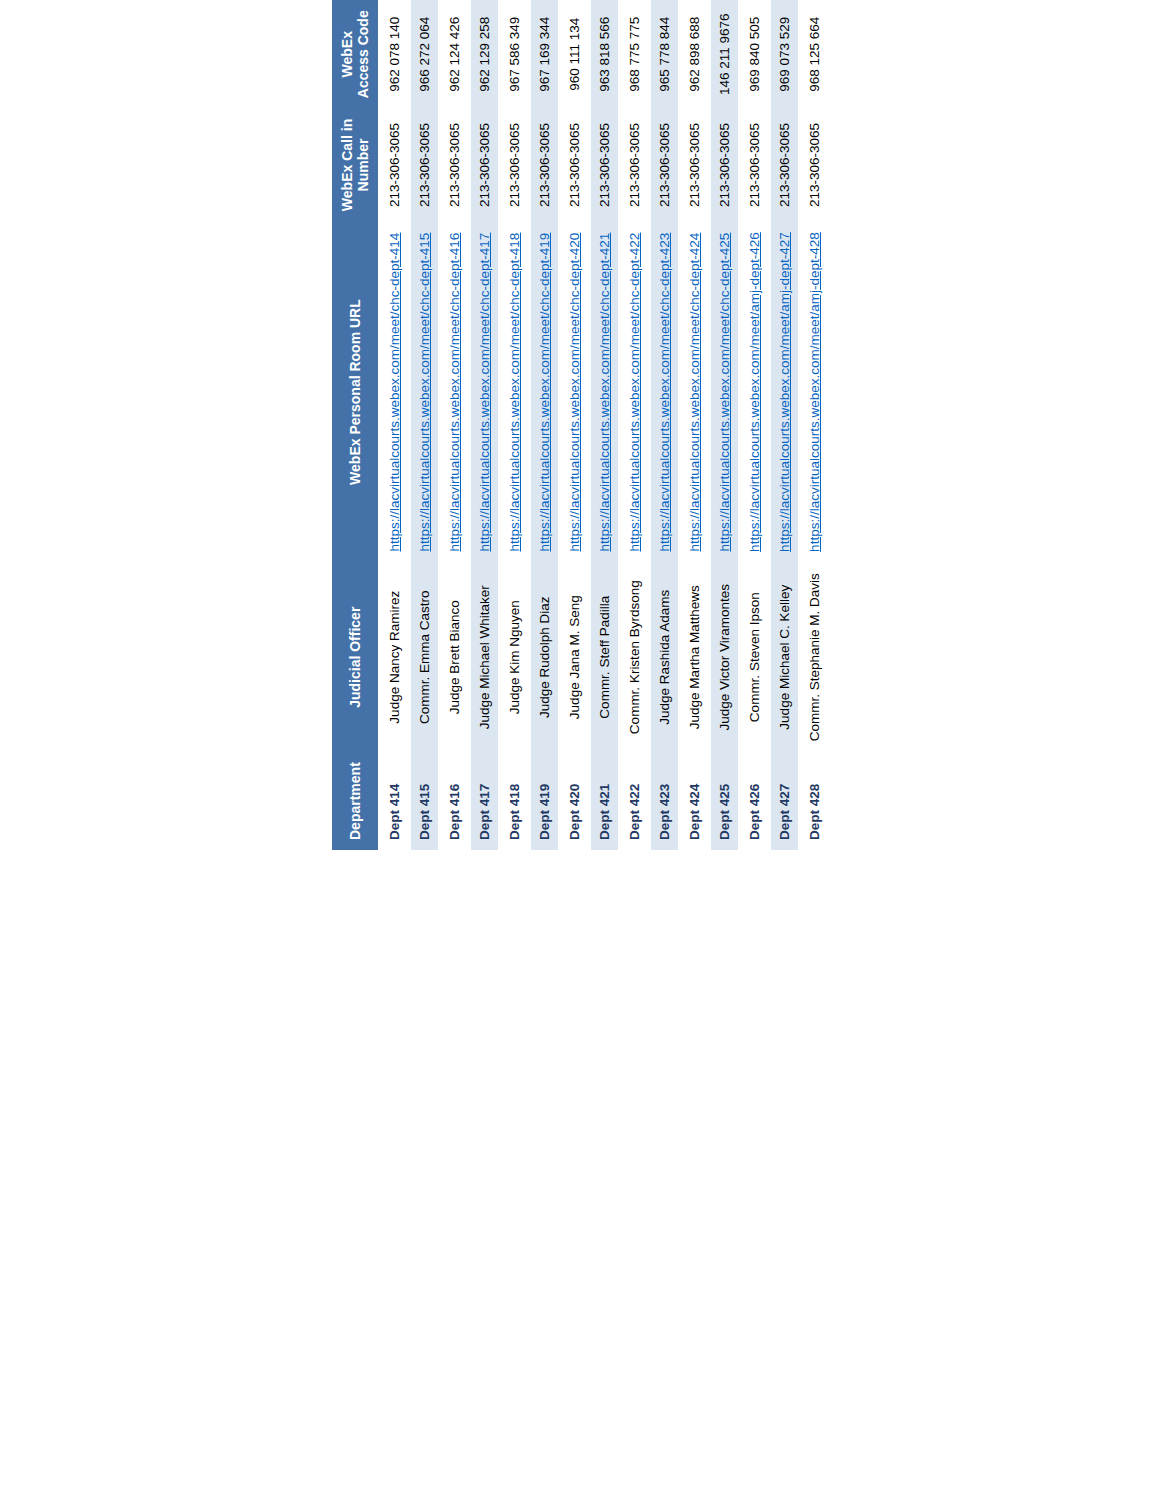| Department | Judicial Officer | WebEx Personal Room URL | WebEx Call in Number | WebEx Access Code |
| --- | --- | --- | --- | --- |
| Dept 414 | Judge Nancy Ramirez | https://lacvirtualcourts.webex.com/meet/chc-dept-414 | 213-306-3065 | 962 078 140 |
| Dept 415 | Commr. Emma Castro | https://lacvirtualcourts.webex.com/meet/chc-dept-415 | 213-306-3065 | 966 272 064 |
| Dept 416 | Judge Brett Bianco | https://lacvirtualcourts.webex.com/meet/chc-dept-416 | 213-306-3065 | 962 124 426 |
| Dept 417 | Judge Michael Whitaker | https://lacvirtualcourts.webex.com/meet/chc-dept-417 | 213-306-3065 | 962 129 258 |
| Dept 418 | Judge Kim Nguyen | https://lacvirtualcourts.webex.com/meet/chc-dept-418 | 213-306-3065 | 967 586 349 |
| Dept 419 | Judge Rudolph Diaz | https://lacvirtualcourts.webex.com/meet/chc-dept-419 | 213-306-3065 | 967 169 344 |
| Dept 420 | Judge Jana M. Seng | https://lacvirtualcourts.webex.com/meet/chc-dept-420 | 213-306-3065 | 960 111 134 |
| Dept 421 | Commr. Steff Padilla | https://lacvirtualcourts.webex.com/meet/chc-dept-421 | 213-306-3065 | 963 818 566 |
| Dept 422 | Commr. Kristen Byrdsong | https://lacvirtualcourts.webex.com/meet/chc-dept-422 | 213-306-3065 | 968 775 775 |
| Dept 423 | Judge Rashida Adams | https://lacvirtualcourts.webex.com/meet/chc-dept-423 | 213-306-3065 | 965 778 844 |
| Dept 424 | Judge Martha Matthews | https://lacvirtualcourts.webex.com/meet/chc-dept-424 | 213-306-3065 | 962 898 688 |
| Dept 425 | Judge Victor Viramontes | https://lacvirtualcourts.webex.com/meet/chc-dept-425 | 213-306-3065 | 146 211 9676 |
| Dept 426 | Commr. Steven Ipson | https://lacvirtualcourts.webex.com/meet/amj-dept-426 | 213-306-3065 | 969 840 505 |
| Dept 427 | Judge Michael C. Kelley | https://lacvirtualcourts.webex.com/meet/amj-dept-427 | 213-306-3065 | 969 073 529 |
| Dept 428 | Commr. Stephanie M. Davis | https://lacvirtualcourts.webex.com/meet/amj-dept-428 | 213-306-3065 | 968 125 664 |